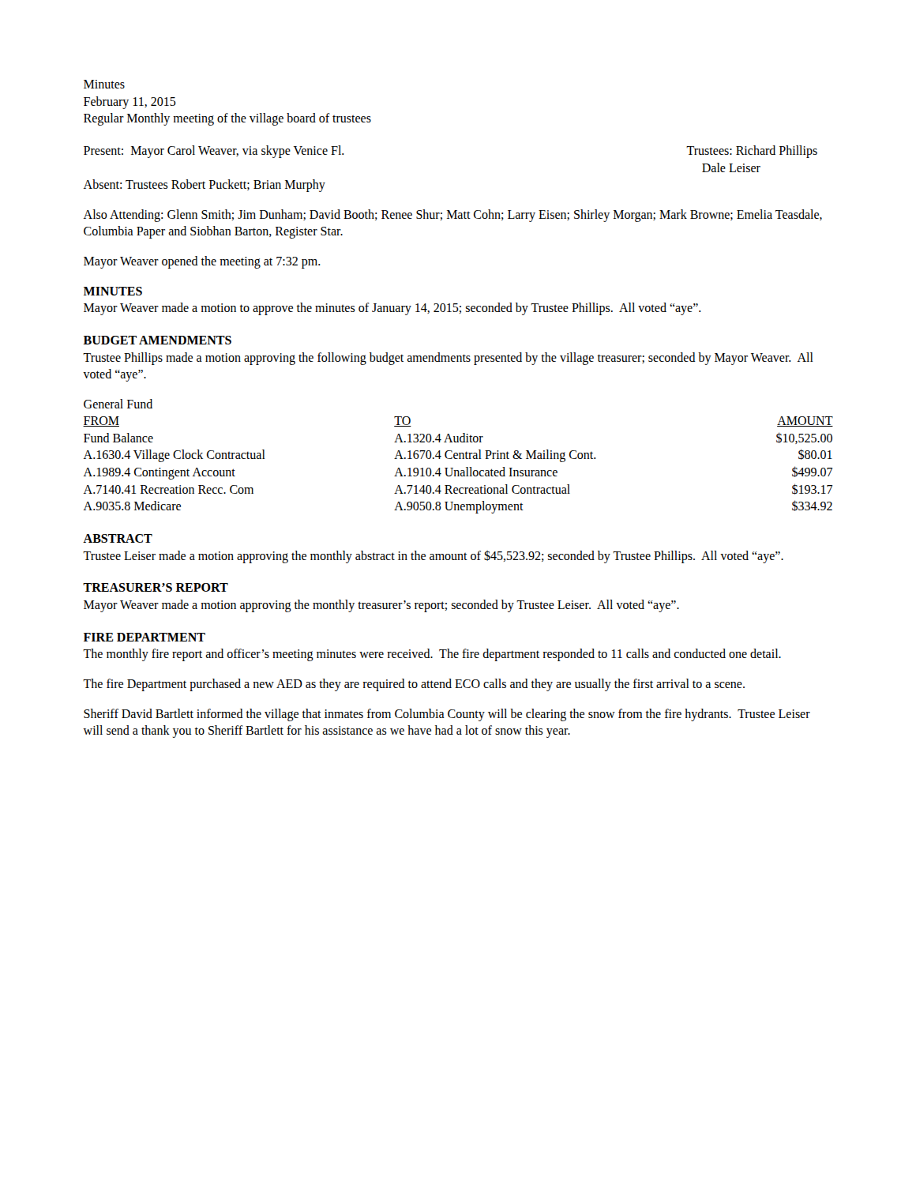Minutes
February 11, 2015
Regular Monthly meeting of the village board of trustees
Present: Mayor Carol Weaver, via skype Venice Fl.
Trustees: Richard Phillips
Dale Leiser
Absent: Trustees Robert Puckett; Brian Murphy
Also Attending: Glenn Smith; Jim Dunham; David Booth; Renee Shur; Matt Cohn; Larry Eisen; Shirley Morgan; Mark Browne; Emelia Teasdale, Columbia Paper and Siobhan Barton, Register Star.
Mayor Weaver opened the meeting at 7:32 pm.
Minutes
Mayor Weaver made a motion to approve the minutes of January 14, 2015; seconded by Trustee Phillips. All voted “aye”.
Budget Amendments
Trustee Phillips made a motion approving the following budget amendments presented by the village treasurer; seconded by Mayor Weaver. All voted “aye”.
General Fund
| FROM | TO | AMOUNT |
| --- | --- | --- |
| Fund Balance | A.1320.4 Auditor | $10,525.00 |
| A.1630.4 Village Clock Contractual | A.1670.4 Central Print & Mailing Cont. | $80.01 |
| A.1989.4 Contingent Account | A.1910.4 Unallocated Insurance | $499.07 |
| A.7140.41 Recreation Recc. Com | A.7140.4 Recreational Contractual | $193.17 |
| A.9035.8 Medicare | A.9050.8 Unemployment | $334.92 |
Abstract
Trustee Leiser made a motion approving the monthly abstract in the amount of $45,523.92; seconded by Trustee Phillips. All voted “aye”.
Treasurer’s Report
Mayor Weaver made a motion approving the monthly treasurer’s report; seconded by Trustee Leiser. All voted “aye”.
Fire Department
The monthly fire report and officer’s meeting minutes were received. The fire department responded to 11 calls and conducted one detail.
The fire Department purchased a new AED as they are required to attend ECO calls and they are usually the first arrival to a scene.
Sheriff David Bartlett informed the village that inmates from Columbia County will be clearing the snow from the fire hydrants. Trustee Leiser will send a thank you to Sheriff Bartlett for his assistance as we have had a lot of snow this year.